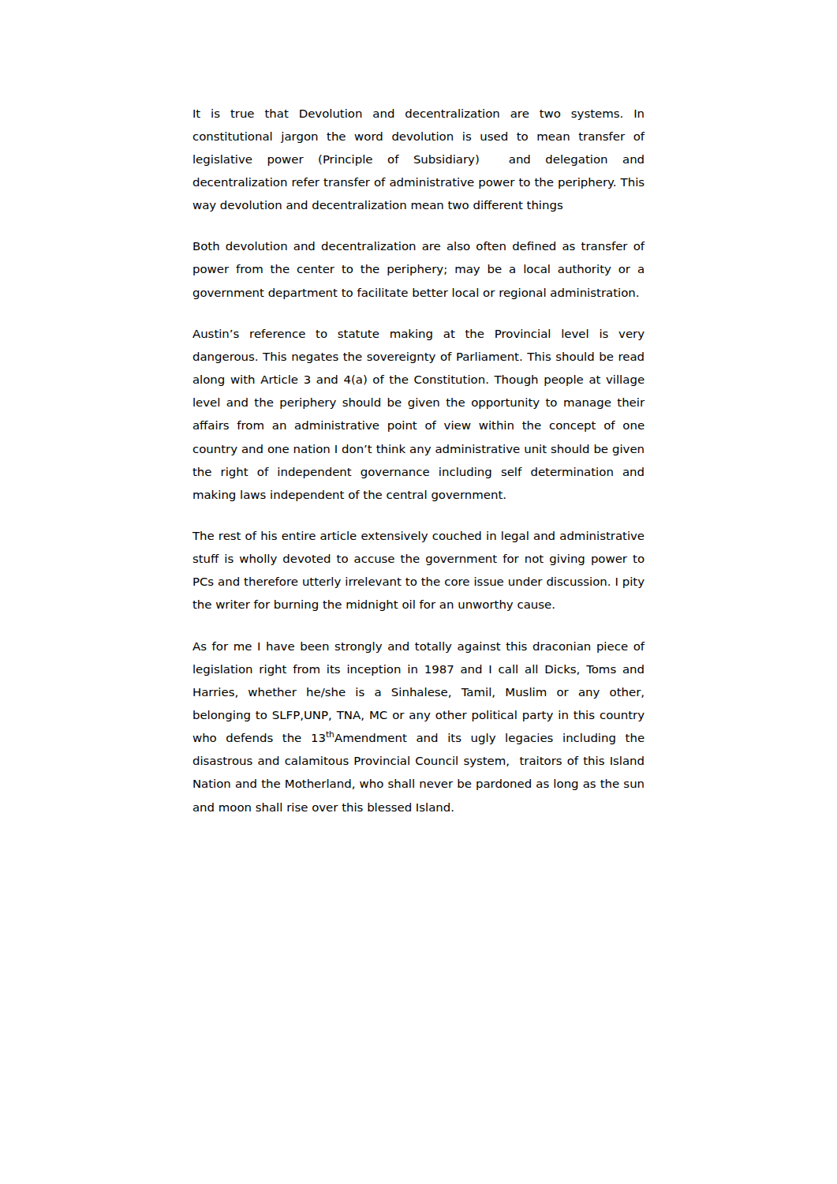It is true that Devolution and decentralization are two systems. In constitutional jargon the word devolution is used to mean transfer of legislative power (Principle of Subsidiary) and delegation and decentralization refer transfer of administrative power to the periphery. This way devolution and decentralization mean two different things
Both devolution and decentralization are also often defined as transfer of power from the center to the periphery; may be a local authority or a government department to facilitate better local or regional administration.
Austin’s reference to statute making at the Provincial level is very dangerous. This negates the sovereignty of Parliament. This should be read along with Article 3 and 4(a) of the Constitution. Though people at village level and the periphery should be given the opportunity to manage their affairs from an administrative point of view within the concept of one country and one nation I don’t think any administrative unit should be given the right of independent governance including self determination and making laws independent of the central government.
The rest of his entire article extensively couched in legal and administrative stuff is wholly devoted to accuse the government for not giving power to PCs and therefore utterly irrelevant to the core issue under discussion. I pity the writer for burning the midnight oil for an unworthy cause.
As for me I have been strongly and totally against this draconian piece of legislation right from its inception in 1987 and I call all Dicks, Toms and Harries, whether he/she is a Sinhalese, Tamil, Muslim or any other, belonging to SLFP,UNP, TNA, MC or any other political party in this country who defends the 13thAmendment and its ugly legacies including the disastrous and calamitous Provincial Council system, traitors of this Island Nation and the Motherland, who shall never be pardoned as long as the sun and moon shall rise over this blessed Island.